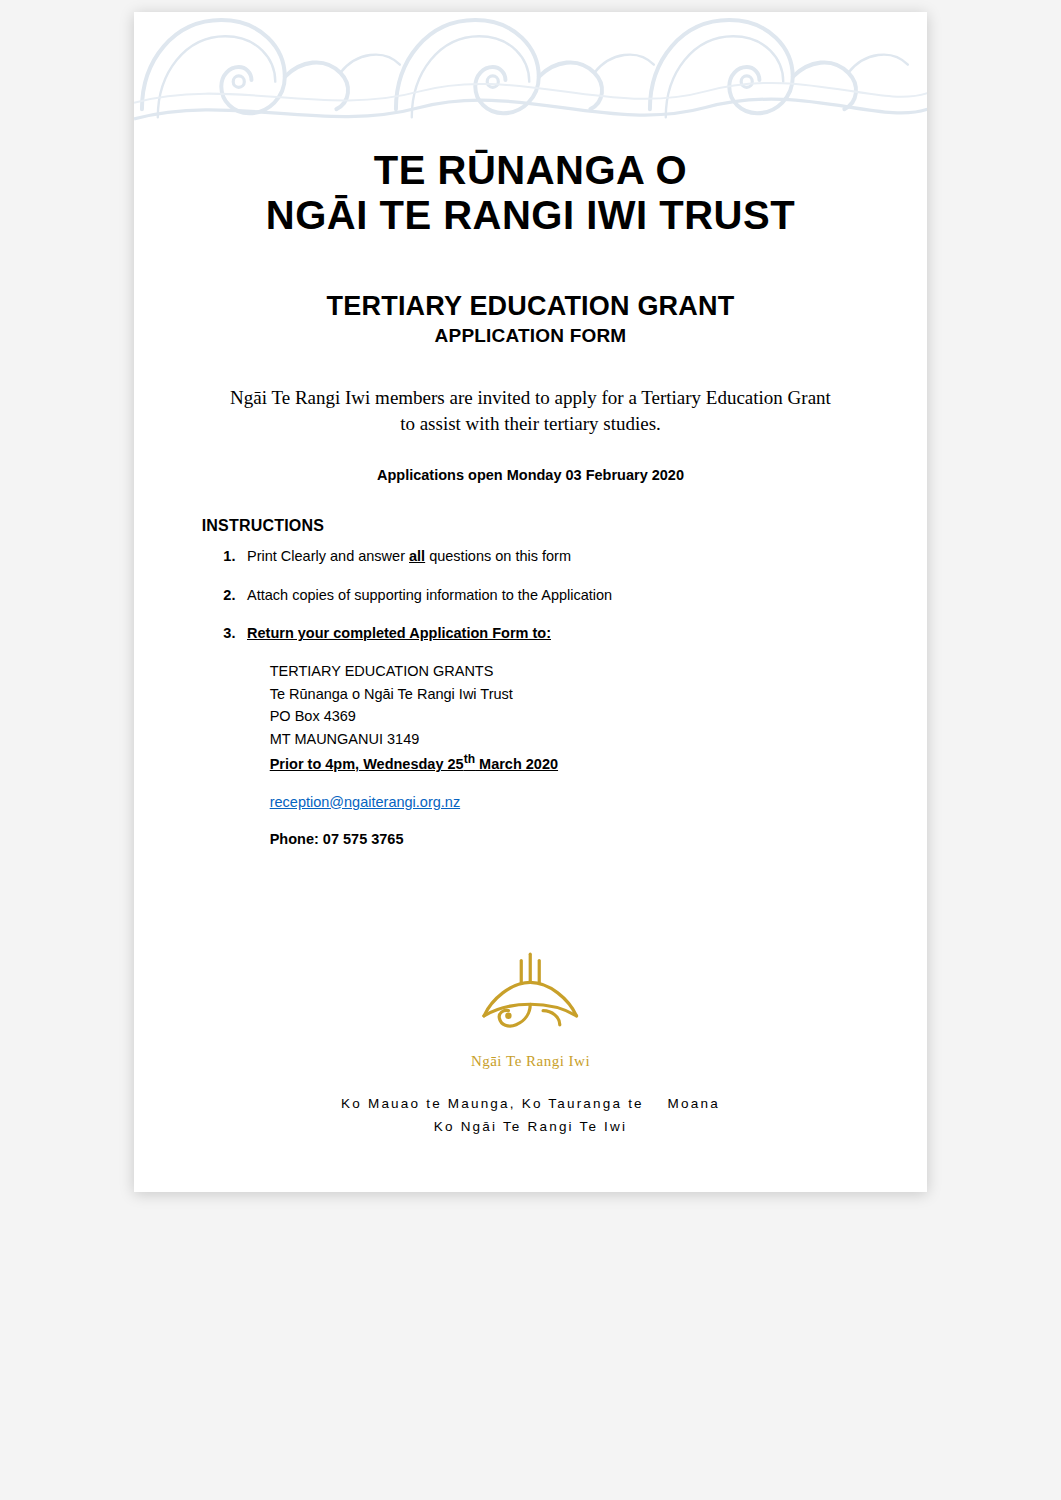TE RŪNANGA O
NGĀI TE RANGI IWI TRUST
TERTIARY EDUCATION GRANT
APPLICATION FORM
Ngāi Te Rangi Iwi members are invited to apply for a Tertiary Education Grant to assist with their tertiary studies.
Applications open Monday 03 February 2020
INSTRUCTIONS
Print Clearly and answer all questions on this form
Attach copies of supporting information to the Application
Return your completed Application Form to:
TERTIARY EDUCATION GRANTS Te Rūnanga o Ngāi Te Rangi Iwi Trust PO Box 4369 MT MAUNGANUI 3149 Prior to 4pm, Wednesday 25th March 2020 reception@ngaiterangi.org.nz Phone: 07 575 3765
Ngāi Te Rangi Iwi
Ko Mauao te Maunga, Ko Tauranga te Moana Ko Ngāi Te Rangi Te Iwi